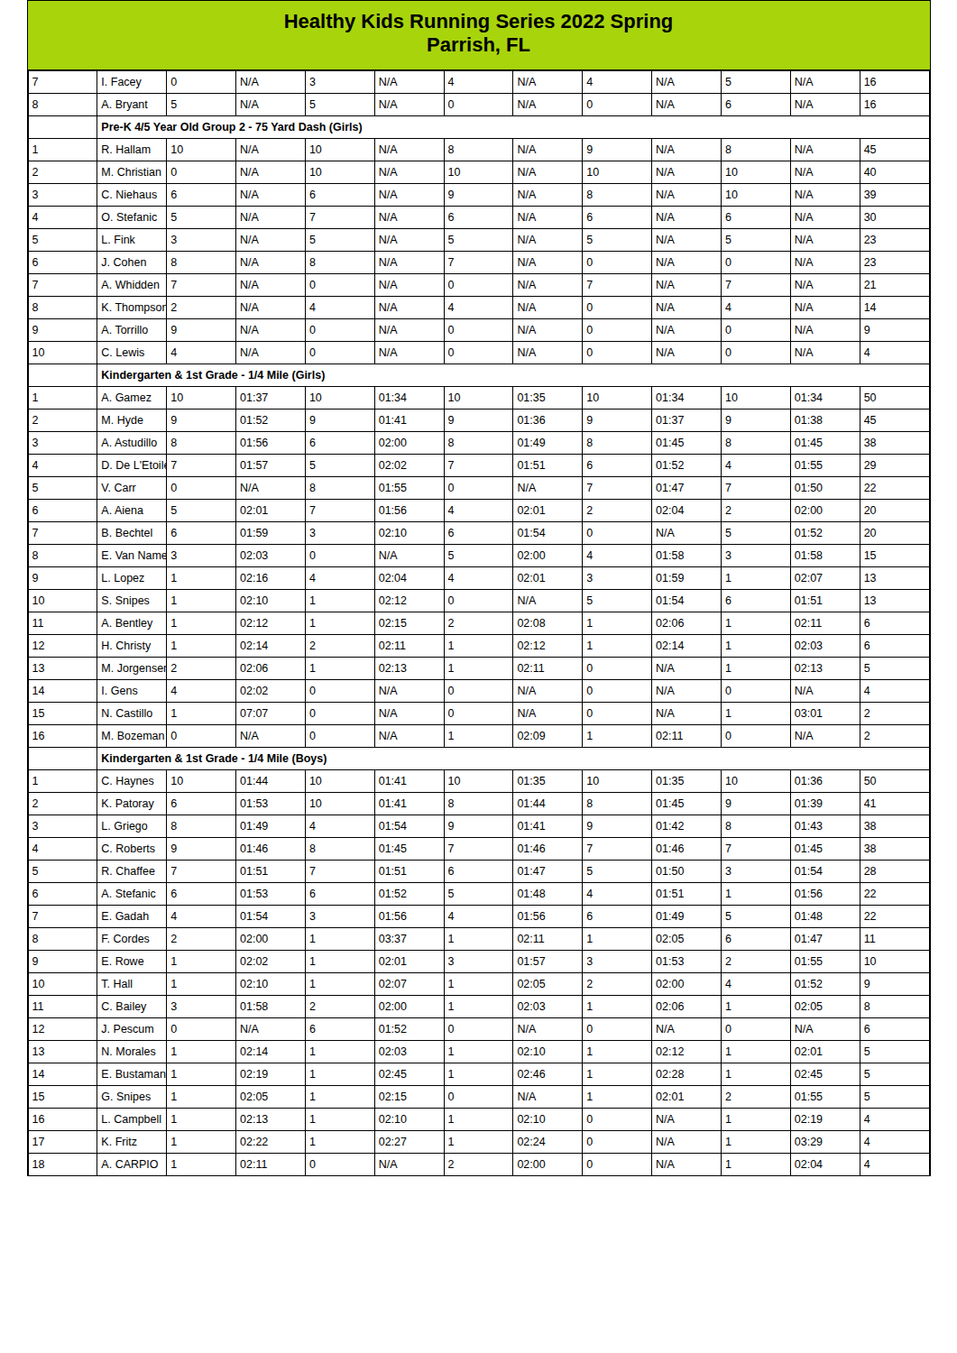Healthy Kids Running Series 2022 Spring Parrish, FL
| 7 | I. Facey | 0 | N/A | 3 | N/A | 4 | N/A | 4 | N/A | 5 | N/A | 16 |
| 8 | A. Bryant | 5 | N/A | 5 | N/A | 0 | N/A | 0 | N/A | 6 | N/A | 16 |
| | Pre-K 4/5 Year Old Group 2 - 75 Yard Dash (Girls) |
| 1 | R. Hallam | 10 | N/A | 10 | N/A | 8 | N/A | 9 | N/A | 8 | N/A | 45 |
| 2 | M. Christian | 0 | N/A | 10 | N/A | 10 | N/A | 10 | N/A | 10 | N/A | 40 |
| 3 | C. Niehaus | 6 | N/A | 6 | N/A | 9 | N/A | 8 | N/A | 10 | N/A | 39 |
| 4 | O. Stefanic | 5 | N/A | 7 | N/A | 6 | N/A | 6 | N/A | 6 | N/A | 30 |
| 5 | L. Fink | 3 | N/A | 5 | N/A | 5 | N/A | 5 | N/A | 5 | N/A | 23 |
| 6 | J. Cohen | 8 | N/A | 8 | N/A | 7 | N/A | 0 | N/A | 0 | N/A | 23 |
| 7 | A. Whidden | 7 | N/A | 0 | N/A | 0 | N/A | 7 | N/A | 7 | N/A | 21 |
| 8 | K. Thompson | 2 | N/A | 4 | N/A | 4 | N/A | 0 | N/A | 4 | N/A | 14 |
| 9 | A. Torrillo | 9 | N/A | 0 | N/A | 0 | N/A | 0 | N/A | 0 | N/A | 9 |
| 10 | C. Lewis | 4 | N/A | 0 | N/A | 0 | N/A | 0 | N/A | 0 | N/A | 4 |
| | Kindergarten & 1st Grade - 1/4 Mile (Girls) |
| 1 | A. Gamez | 10 | 01:37 | 10 | 01:34 | 10 | 01:35 | 10 | 01:34 | 10 | 01:34 | 50 |
| 2 | M. Hyde | 9 | 01:52 | 9 | 01:41 | 9 | 01:36 | 9 | 01:37 | 9 | 01:38 | 45 |
| 3 | A. Astudillo | 8 | 01:56 | 6 | 02:00 | 8 | 01:49 | 8 | 01:45 | 8 | 01:45 | 38 |
| 4 | D. De L'Etoile | 7 | 01:57 | 5 | 02:02 | 7 | 01:51 | 6 | 01:52 | 4 | 01:55 | 29 |
| 5 | V. Carr | 0 | N/A | 8 | 01:55 | 0 | N/A | 7 | 01:47 | 7 | 01:50 | 22 |
| 6 | A. Aiena | 5 | 02:01 | 7 | 01:56 | 4 | 02:01 | 2 | 02:04 | 2 | 02:00 | 20 |
| 7 | B. Bechtel | 6 | 01:59 | 3 | 02:10 | 6 | 01:54 | 0 | N/A | 5 | 01:52 | 20 |
| 8 | E. Van Name | 3 | 02:03 | 0 | N/A | 5 | 02:00 | 4 | 01:58 | 3 | 01:58 | 15 |
| 9 | L. Lopez | 1 | 02:16 | 4 | 02:04 | 4 | 02:01 | 3 | 01:59 | 1 | 02:07 | 13 |
| 10 | S. Snipes | 1 | 02:10 | 1 | 02:12 | 0 | N/A | 5 | 01:54 | 6 | 01:51 | 13 |
| 11 | A. Bentley | 1 | 02:12 | 1 | 02:15 | 2 | 02:08 | 1 | 02:06 | 1 | 02:11 | 6 |
| 12 | H. Christy | 1 | 02:14 | 2 | 02:11 | 1 | 02:12 | 1 | 02:14 | 1 | 02:03 | 6 |
| 13 | M. Jorgensen | 2 | 02:06 | 1 | 02:13 | 1 | 02:11 | 0 | N/A | 1 | 02:13 | 5 |
| 14 | I. Gens | 4 | 02:02 | 0 | N/A | 0 | N/A | 0 | N/A | 0 | N/A | 4 |
| 15 | N. Castillo | 1 | 07:07 | 0 | N/A | 0 | N/A | 0 | N/A | 1 | 03:01 | 2 |
| 16 | M. Bozeman | 0 | N/A | 0 | N/A | 1 | 02:09 | 1 | 02:11 | 0 | N/A | 2 |
| | Kindergarten & 1st Grade - 1/4 Mile (Boys) |
| 1 | C. Haynes | 10 | 01:44 | 10 | 01:41 | 10 | 01:35 | 10 | 01:35 | 10 | 01:36 | 50 |
| 2 | K. Patoray | 6 | 01:53 | 10 | 01:41 | 8 | 01:44 | 8 | 01:45 | 9 | 01:39 | 41 |
| 3 | L. Griego | 8 | 01:49 | 4 | 01:54 | 9 | 01:41 | 9 | 01:42 | 8 | 01:43 | 38 |
| 4 | C. Roberts | 9 | 01:46 | 8 | 01:45 | 7 | 01:46 | 7 | 01:46 | 7 | 01:45 | 38 |
| 5 | R. Chaffee | 7 | 01:51 | 7 | 01:51 | 6 | 01:47 | 5 | 01:50 | 3 | 01:54 | 28 |
| 6 | A. Stefanic | 6 | 01:53 | 6 | 01:52 | 5 | 01:48 | 4 | 01:51 | 1 | 01:56 | 22 |
| 7 | E. Gadah | 4 | 01:54 | 3 | 01:56 | 4 | 01:56 | 6 | 01:49 | 5 | 01:48 | 22 |
| 8 | F. Cordes | 2 | 02:00 | 1 | 03:37 | 1 | 02:11 | 1 | 02:05 | 6 | 01:47 | 11 |
| 9 | E. Rowe | 1 | 02:02 | 1 | 02:01 | 3 | 01:57 | 3 | 01:53 | 2 | 01:55 | 10 |
| 10 | T. Hall | 1 | 02:10 | 1 | 02:07 | 1 | 02:05 | 2 | 02:00 | 4 | 01:52 | 9 |
| 11 | C. Bailey | 3 | 01:58 | 2 | 02:00 | 1 | 02:03 | 1 | 02:06 | 1 | 02:05 | 8 |
| 12 | J. Pescum | 0 | N/A | 6 | 01:52 | 0 | N/A | 0 | N/A | 0 | N/A | 6 |
| 13 | N. Morales | 1 | 02:14 | 1 | 02:03 | 1 | 02:10 | 1 | 02:12 | 1 | 02:01 | 5 |
| 14 | E. Bustamante | 1 | 02:19 | 1 | 02:45 | 1 | 02:46 | 1 | 02:28 | 1 | 02:45 | 5 |
| 15 | G. Snipes | 1 | 02:05 | 1 | 02:15 | 0 | N/A | 1 | 02:01 | 2 | 01:55 | 5 |
| 16 | L. Campbell | 1 | 02:13 | 1 | 02:10 | 1 | 02:10 | 0 | N/A | 1 | 02:19 | 4 |
| 17 | K. Fritz | 1 | 02:22 | 1 | 02:27 | 1 | 02:24 | 0 | N/A | 1 | 03:29 | 4 |
| 18 | A. CARPIO | 1 | 02:11 | 0 | N/A | 2 | 02:00 | 0 | N/A | 1 | 02:04 | 4 |